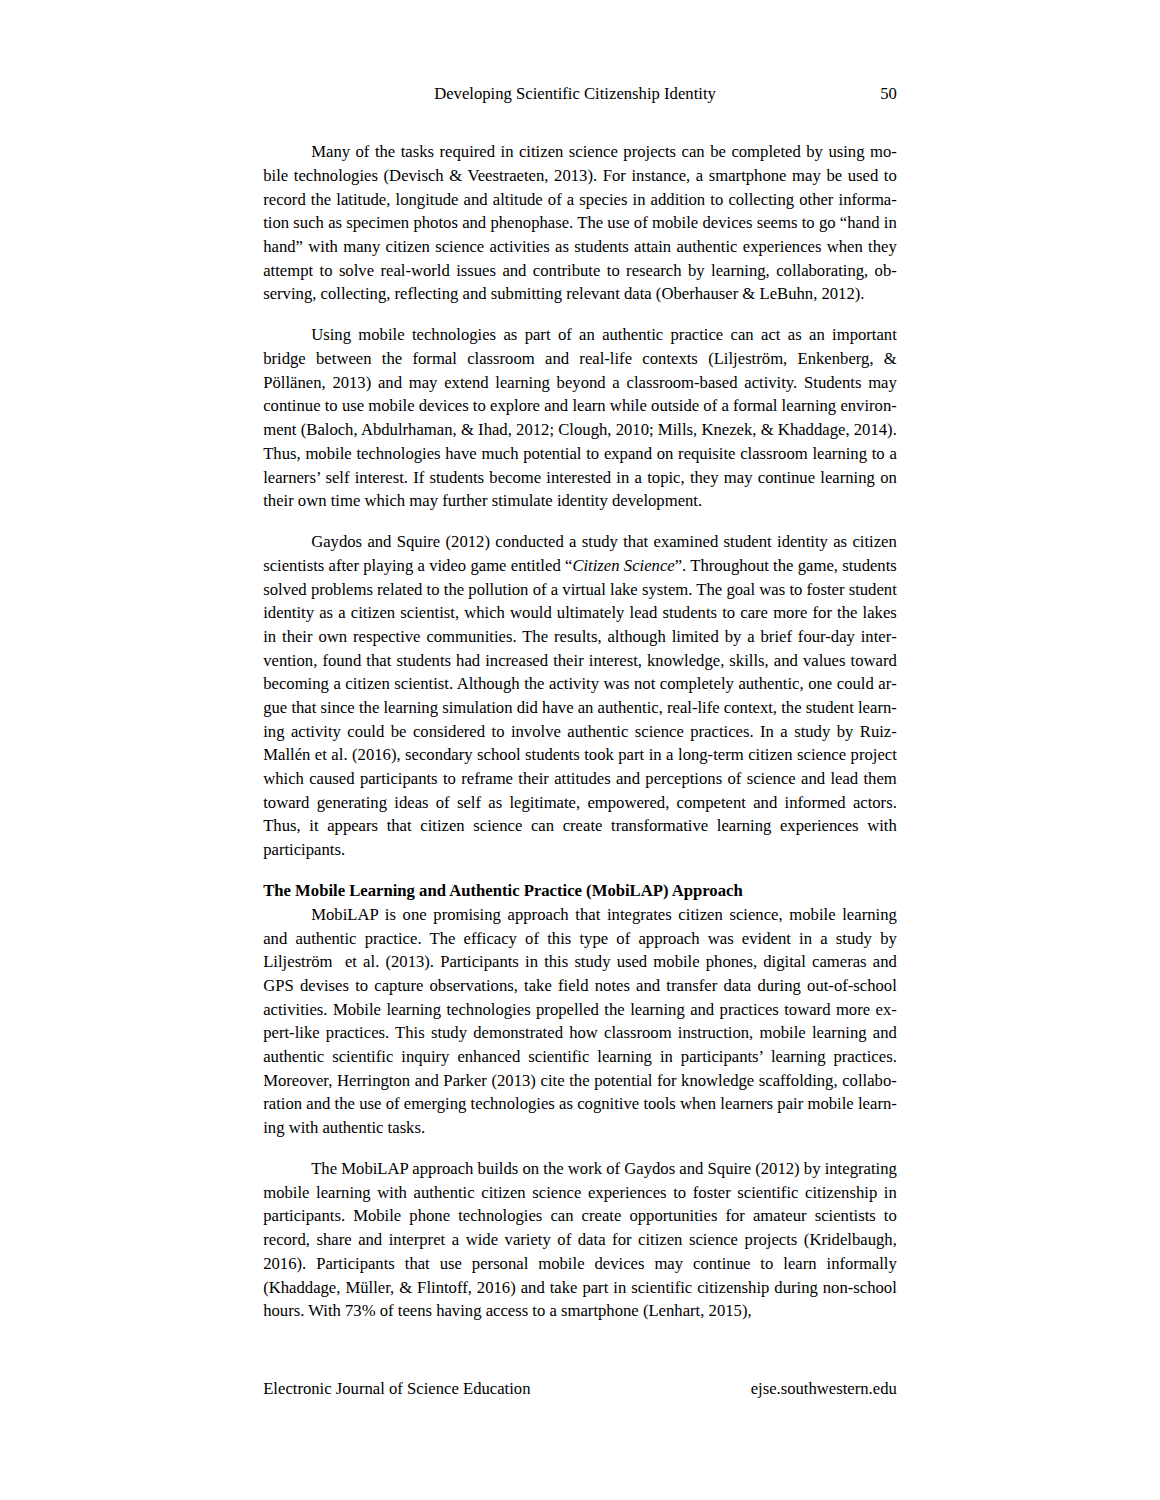Developing Scientific Citizenship Identity
50
Many of the tasks required in citizen science projects can be completed by using mobile technologies (Devisch & Veestraeten, 2013). For instance, a smartphone may be used to record the latitude, longitude and altitude of a species in addition to collecting other information such as specimen photos and phenophase. The use of mobile devices seems to go “hand in hand” with many citizen science activities as students attain authentic experiences when they attempt to solve real-world issues and contribute to research by learning, collaborating, observing, collecting, reflecting and submitting relevant data (Oberhauser & LeBuhn, 2012).
Using mobile technologies as part of an authentic practice can act as an important bridge between the formal classroom and real-life contexts (Liljeström, Enkenberg, & Pöllänen, 2013) and may extend learning beyond a classroom-based activity. Students may continue to use mobile devices to explore and learn while outside of a formal learning environment (Baloch, Abdulrhaman, & Ihad, 2012; Clough, 2010; Mills, Knezek, & Khaddage, 2014). Thus, mobile technologies have much potential to expand on requisite classroom learning to a learners’ self interest. If students become interested in a topic, they may continue learning on their own time which may further stimulate identity development.
Gaydos and Squire (2012) conducted a study that examined student identity as citizen scientists after playing a video game entitled “Citizen Science”. Throughout the game, students solved problems related to the pollution of a virtual lake system. The goal was to foster student identity as a citizen scientist, which would ultimately lead students to care more for the lakes in their own respective communities. The results, although limited by a brief four-day intervention, found that students had increased their interest, knowledge, skills, and values toward becoming a citizen scientist. Although the activity was not completely authentic, one could argue that since the learning simulation did have an authentic, real-life context, the student learning activity could be considered to involve authentic science practices. In a study by Ruiz-Mallén et al. (2016), secondary school students took part in a long-term citizen science project which caused participants to reframe their attitudes and perceptions of science and lead them toward generating ideas of self as legitimate, empowered, competent and informed actors. Thus, it appears that citizen science can create transformative learning experiences with participants.
The Mobile Learning and Authentic Practice (MobiLAP) Approach
MobiLAP is one promising approach that integrates citizen science, mobile learning and authentic practice. The efficacy of this type of approach was evident in a study by Liljeström et al. (2013). Participants in this study used mobile phones, digital cameras and GPS devises to capture observations, take field notes and transfer data during out-of-school activities. Mobile learning technologies propelled the learning and practices toward more expert-like practices. This study demonstrated how classroom instruction, mobile learning and authentic scientific inquiry enhanced scientific learning in participants’ learning practices. Moreover, Herrington and Parker (2013) cite the potential for knowledge scaffolding, collaboration and the use of emerging technologies as cognitive tools when learners pair mobile learning with authentic tasks.
The MobiLAP approach builds on the work of Gaydos and Squire (2012) by integrating mobile learning with authentic citizen science experiences to foster scientific citizenship in participants. Mobile phone technologies can create opportunities for amateur scientists to record, share and interpret a wide variety of data for citizen science projects (Kridelbaugh, 2016). Participants that use personal mobile devices may continue to learn informally (Khaddage, Müller, & Flintoff, 2016) and take part in scientific citizenship during non-school hours. With 73% of teens having access to a smartphone (Lenhart, 2015),
Electronic Journal of Science Education
ejse.southwestern.edu